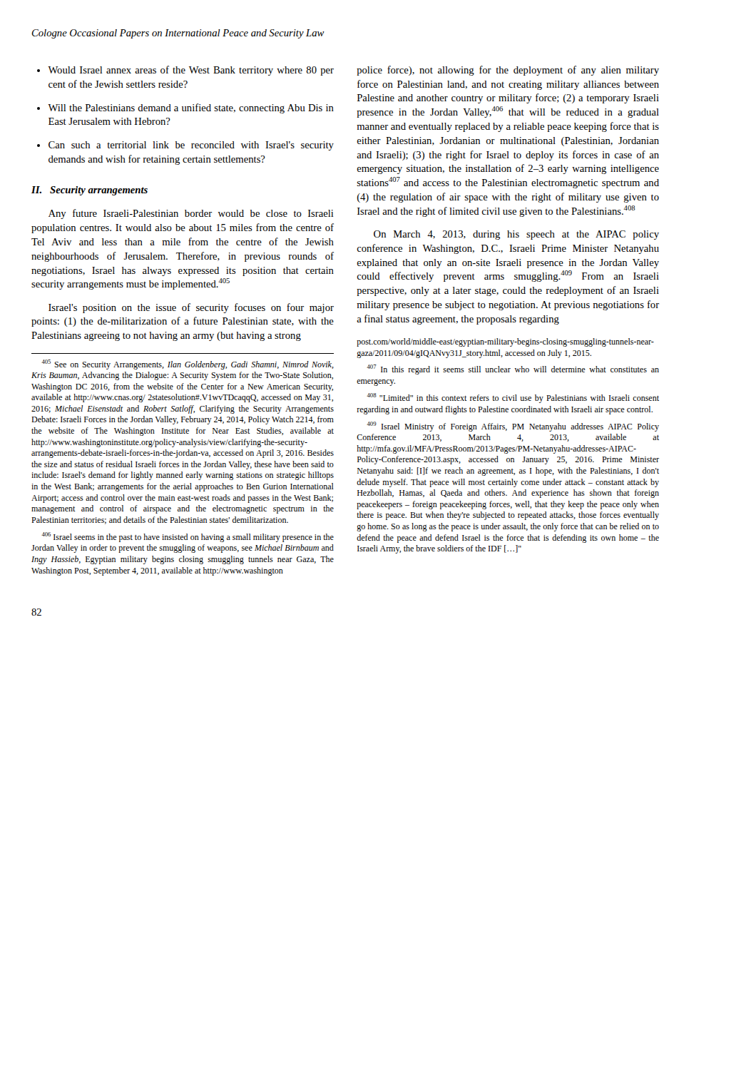Cologne Occasional Papers on International Peace and Security Law
Would Israel annex areas of the West Bank territory where 80 per cent of the Jewish settlers reside?
Will the Palestinians demand a unified state, connecting Abu Dis in East Jerusalem with Hebron?
Can such a territorial link be reconciled with Israel's security demands and wish for retaining certain settlements?
II. Security arrangements
Any future Israeli-Palestinian border would be close to Israeli population centres. It would also be about 15 miles from the centre of Tel Aviv and less than a mile from the centre of the Jewish neighbourhoods of Jerusalem. Therefore, in previous rounds of negotiations, Israel has always expressed its position that certain security arrangements must be implemented.405
Israel's position on the issue of security focuses on four major points: (1) the de-militarization of a future Palestinian state, with the Palestinians agreeing to not having an army (but having a strong
405 See on Security Arrangements, Ilan Goldenberg, Gadi Shamni, Nimrod Novik, Kris Bauman, Advancing the Dialogue: A Security System for the Two-State Solution, Washington DC 2016, from the website of the Center for a New American Security, available at http://www.cnas.org/ 2statesolution#.V1wvTDcaqqQ, accessed on May 31, 2016; Michael Eisenstadt and Robert Satloff, Clarifying the Security Arrangements Debate: Israeli Forces in the Jordan Valley, February 24, 2014, Policy Watch 2214, from the website of The Washington Institute for Near East Studies, available at http://www.washingtoninstitute.org/policy-analysis/view/clarifying-the-security-arrangements-debate-israeli-forces-in-the-jordan-va, accessed on April 3, 2016. Besides the size and status of residual Israeli forces in the Jordan Valley, these have been said to include: Israel's demand for lightly manned early warning stations on strategic hilltops in the West Bank; arrangements for the aerial approaches to Ben Gurion International Airport; access and control over the main east-west roads and passes in the West Bank; management and control of airspace and the electromagnetic spectrum in the Palestinian territories; and details of the Palestinian states' demilitarization.
406 Israel seems in the past to have insisted on having a small military presence in the Jordan Valley in order to prevent the smuggling of weapons, see Michael Birnbaum and Ingy Hassieb, Egyptian military begins closing smuggling tunnels near Gaza, The Washington Post, September 4, 2011, available at http://www.washington
police force), not allowing for the deployment of any alien military force on Palestinian land, and not creating military alliances between Palestine and another country or military force; (2) a temporary Israeli presence in the Jordan Valley,406 that will be reduced in a gradual manner and eventually replaced by a reliable peace keeping force that is either Palestinian, Jordanian or multinational (Palestinian, Jordanian and Israeli); (3) the right for Israel to deploy its forces in case of an emergency situation, the installation of 2–3 early warning intelligence stations407 and access to the Palestinian electromagnetic spectrum and (4) the regulation of air space with the right of military use given to Israel and the right of limited civil use given to the Palestinians.408
On March 4, 2013, during his speech at the AIPAC policy conference in Washington, D.C., Israeli Prime Minister Netanyahu explained that only an on-site Israeli presence in the Jordan Valley could effectively prevent arms smuggling.409 From an Israeli perspective, only at a later stage, could the redeployment of an Israeli military presence be subject to negotiation. At previous negotiations for a final status agreement, the proposals regarding
post.com/world/middle-east/egyptian-military-begins-closing-smuggling-tunnels-near-gaza/2011/09/04/gIQANvy31J_story.html, accessed on July 1, 2015.
407 In this regard it seems still unclear who will determine what constitutes an emergency.
408 "Limited" in this context refers to civil use by Palestinians with Israeli consent regarding in and outward flights to Palestine coordinated with Israeli air space control.
409 Israel Ministry of Foreign Affairs, PM Netanyahu addresses AIPAC Policy Conference 2013, March 4, 2013, available at http://mfa.gov.il/MFA/PressRoom/2013/Pages/PM-Netanyahu-addresses-AIPAC-Policy-Conference-2013.aspx, accessed on January 25, 2016. Prime Minister Netanyahu said: [I]f we reach an agreement, as I hope, with the Palestinians, I don't delude myself. That peace will most certainly come under attack – constant attack by Hezbollah, Hamas, al Qaeda and others. And experience has shown that foreign peacekeepers – foreign peacekeeping forces, well, that they keep the peace only when there is peace. But when they're subjected to repeated attacks, those forces eventually go home. So as long as the peace is under assault, the only force that can be relied on to defend the peace and defend Israel is the force that is defending its own home – the Israeli Army, the brave soldiers of the IDF […]"
82